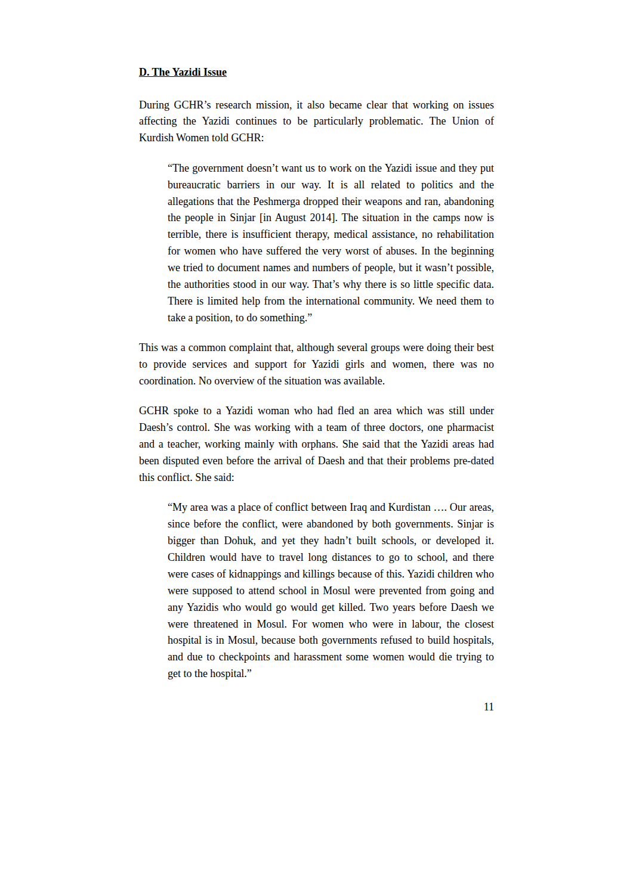D. The Yazidi Issue
During GCHR’s research mission, it also became clear that working on issues affecting the Yazidi continues to be particularly problematic. The Union of Kurdish Women told GCHR:
“The government doesn’t want us to work on the Yazidi issue and they put bureaucratic barriers in our way. It is all related to politics and the allegations that the Peshmerga dropped their weapons and ran, abandoning the people in Sinjar [in August 2014]. The situation in the camps now is terrible, there is insufficient therapy, medical assistance, no rehabilitation for women who have suffered the very worst of abuses. In the beginning we tried to document names and numbers of people, but it wasn’t possible, the authorities stood in our way. That’s why there is so little specific data. There is limited help from the international community. We need them to take a position, to do something.”
This was a common complaint that, although several groups were doing their best to provide services and support for Yazidi girls and women, there was no coordination. No overview of the situation was available.
GCHR spoke to a Yazidi woman who had fled an area which was still under Daesh’s control. She was working with a team of three doctors, one pharmacist and a teacher, working mainly with orphans. She said that the Yazidi areas had been disputed even before the arrival of Daesh and that their problems pre-dated this conflict. She said:
“My area was a place of conflict between Iraq and Kurdistan …. Our areas, since before the conflict, were abandoned by both governments. Sinjar is bigger than Dohuk, and yet they hadn’t built schools, or developed it. Children would have to travel long distances to go to school, and there were cases of kidnappings and killings because of this. Yazidi children who were supposed to attend school in Mosul were prevented from going and any Yazidis who would go would get killed. Two years before Daesh we were threatened in Mosul. For women who were in labour, the closest hospital is in Mosul, because both governments refused to build hospitals, and due to checkpoints and harassment some women would die trying to get to the hospital.”
11